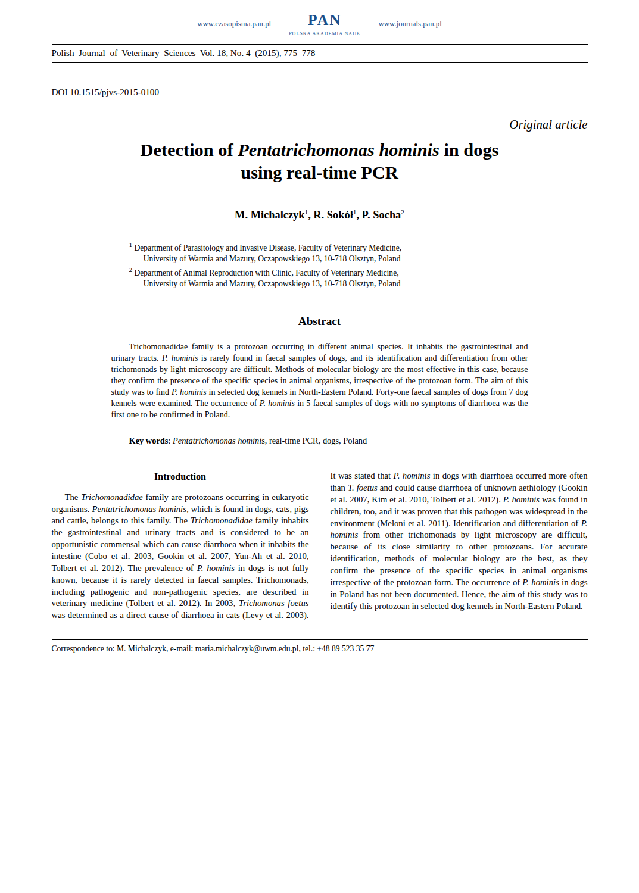www.czasopisma.pan.pl PAN
POLSKA AKADEMIA NAUK www.journals.pan.pl
Polish Journal of Veterinary Sciences Vol. 18, No. 4 (2015), 775–778
DOI 10.1515/pjvs-2015-0100
Original article
Detection of Pentatrichomonas hominis in dogs
using real-time PCR
M. Michalczyk1, R. Sokół1, P. Socha2
1 Department of Parasitology and Invasive Disease, Faculty of Veterinary Medicine,
University of Warmia and Mazury, Oczapowskiego 13, 10-718 Olsztyn, Poland
2 Department of Animal Reproduction with Clinic, Faculty of Veterinary Medicine,
University of Warmia and Mazury, Oczapowskiego 13, 10-718 Olsztyn, Poland
Abstract
Trichomonadidae family is a protozoan occurring in different animal species. It inhabits the gastrointestinal and urinary tracts. P. hominis is rarely found in faecal samples of dogs, and its identification and differentiation from other trichomonads by light microscopy are difficult. Methods of molecular biology are the most effective in this case, because they confirm the presence of the specific species in animal organisms, irrespective of the protozoan form. The aim of this study was to find P. hominis in selected dog kennels in North-Eastern Poland. Forty-one faecal samples of dogs from 7 dog kennels were examined. The occurrence of P. hominis in 5 faecal samples of dogs with no symptoms of diarrhoea was the first one to be confirmed in Poland.
Key words: Pentatrichomonas hominis, real-time PCR, dogs, Poland
Introduction
The Trichomonadidae family are protozoans occurring in eukaryotic organisms. Pentatrichomonas hominis, which is found in dogs, cats, pigs and cattle, belongs to this family. The Trichomonadidae family inhabits the gastrointestinal and urinary tracts and is considered to be an opportunistic commensal which can cause diarrhoea when it inhabits the intestine (Cobo et al. 2003, Gookin et al. 2007, Yun-Ah et al. 2010, Tolbert et al. 2012). The prevalence of P. hominis in dogs is not fully known, because it is rarely detected in faecal samples. Trichomonads, including pathogenic and non-pathogenic species, are described in veterinary medicine (Tolbert et al. 2012). In 2003, Trichomonas foetus was determined as a direct cause of diarrhoea in cats (Levy et al. 2003). It was stated that P. hominis in dogs with diarrhoea occurred more often than T. foetus and could cause diarrhoea of unknown aethiology (Gookin et al. 2007, Kim et al. 2010, Tolbert et al. 2012). P. hominis was found in children, too, and it was proven that this pathogen was widespread in the environment (Meloni et al. 2011). Identification and differentiation of P. hominis from other trichomonads by light microscopy are difficult, because of its close similarity to other protozoans. For accurate identification, methods of molecular biology are the best, as they confirm the presence of the specific species in animal organisms irrespective of the protozoan form. The occurrence of P. hominis in dogs in Poland has not been documented. Hence, the aim of this study was to identify this protozoan in selected dog kennels in North-Eastern Poland.
Correspondence to: M. Michalczyk, e-mail: maria.michalczyk@uwm.edu.pl, tel.: +48 89 523 35 77